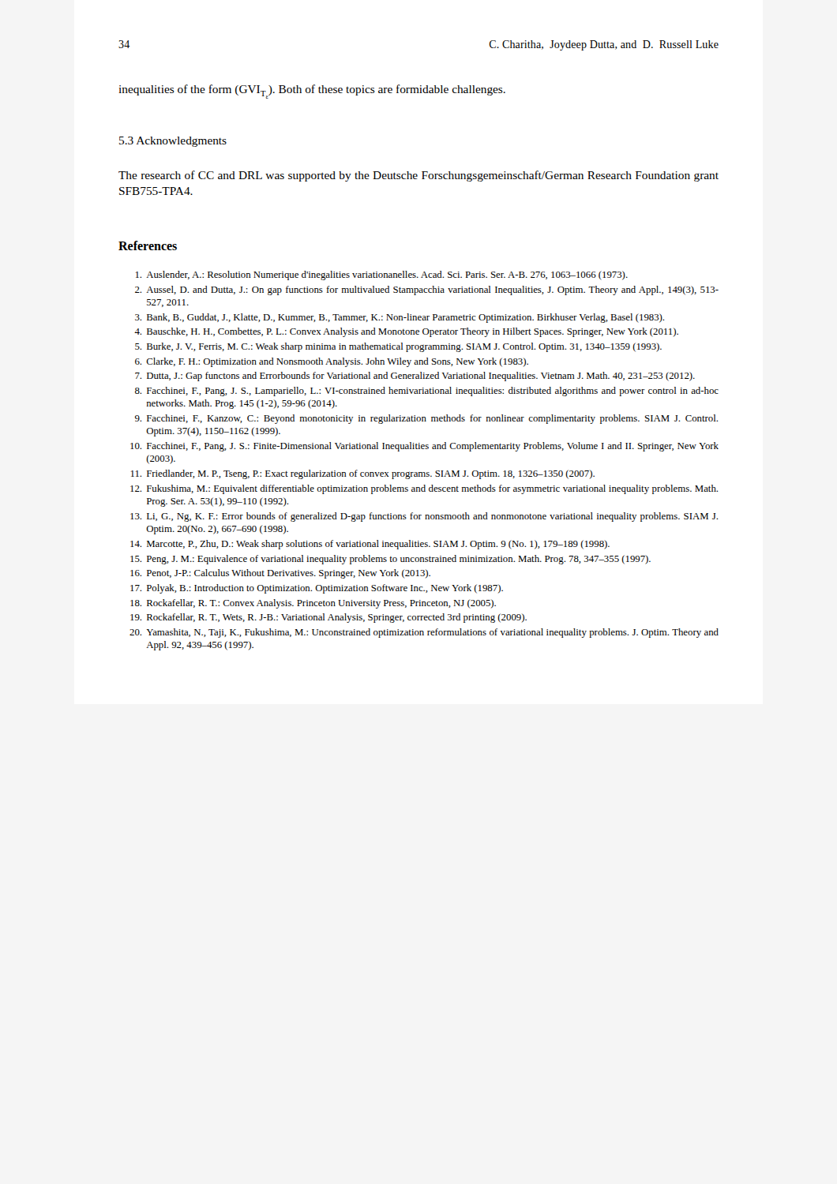34 C. Charitha, Joydeep Dutta, and D. Russell Luke
inequalities of the form (GVITε). Both of these topics are formidable challenges.
5.3 Acknowledgments
The research of CC and DRL was supported by the Deutsche Forschungsgemeinschaft/German Research Foundation grant SFB755-TPA4.
References
Auslender, A.: Resolution Numerique d'inegalities variationanelles. Acad. Sci. Paris. Ser. A-B. 276, 1063–1066 (1973).
Aussel, D. and Dutta, J.: On gap functions for multivalued Stampacchia variational Inequalities, J. Optim. Theory and Appl., 149(3), 513-527, 2011.
Bank, B., Guddat, J., Klatte, D., Kummer, B., Tammer, K.: Non-linear Parametric Optimization. Birkhuser Verlag, Basel (1983).
Bauschke, H. H., Combettes, P. L.: Convex Analysis and Monotone Operator Theory in Hilbert Spaces. Springer, New York (2011).
Burke, J. V., Ferris, M. C.: Weak sharp minima in mathematical programming. SIAM J. Control. Optim. 31, 1340–1359 (1993).
Clarke, F. H.: Optimization and Nonsmooth Analysis. John Wiley and Sons, New York (1983).
Dutta, J.: Gap functons and Errorbounds for Variational and Generalized Variational Inequalities. Vietnam J. Math. 40, 231–253 (2012).
Facchinei, F., Pang, J. S., Lampariello, L.: VI-constrained hemivariational inequalities: distributed algorithms and power control in ad-hoc networks. Math. Prog. 145 (1-2), 59-96 (2014).
Facchinei, F., Kanzow, C.: Beyond monotonicity in regularization methods for nonlinear complimentarity problems. SIAM J. Control. Optim. 37(4), 1150–1162 (1999).
Facchinei, F., Pang, J. S.: Finite-Dimensional Variational Inequalities and Complementarity Problems, Volume I and II. Springer, New York (2003).
Friedlander, M. P., Tseng, P.: Exact regularization of convex programs. SIAM J. Optim. 18, 1326–1350 (2007).
Fukushima, M.: Equivalent differentiable optimization problems and descent methods for asymmetric variational inequality problems. Math. Prog. Ser. A. 53(1), 99–110 (1992).
Li, G., Ng, K. F.: Error bounds of generalized D-gap functions for nonsmooth and nonmonotone variational inequality problems. SIAM J. Optim. 20(No. 2), 667–690 (1998).
Marcotte, P., Zhu, D.: Weak sharp solutions of variational inequalities. SIAM J. Optim. 9 (No. 1), 179–189 (1998).
Peng, J. M.: Equivalence of variational inequality problems to unconstrained minimization. Math. Prog. 78, 347–355 (1997).
Penot, J-P.: Calculus Without Derivatives. Springer, New York (2013).
Polyak, B.: Introduction to Optimization. Optimization Software Inc., New York (1987).
Rockafellar, R. T.: Convex Analysis. Princeton University Press, Princeton, NJ (2005).
Rockafellar, R. T., Wets, R. J-B.: Variational Analysis, Springer, corrected 3rd printing (2009).
Yamashita, N., Taji, K., Fukushima, M.: Unconstrained optimization reformulations of variational inequality problems. J. Optim. Theory and Appl. 92, 439–456 (1997).